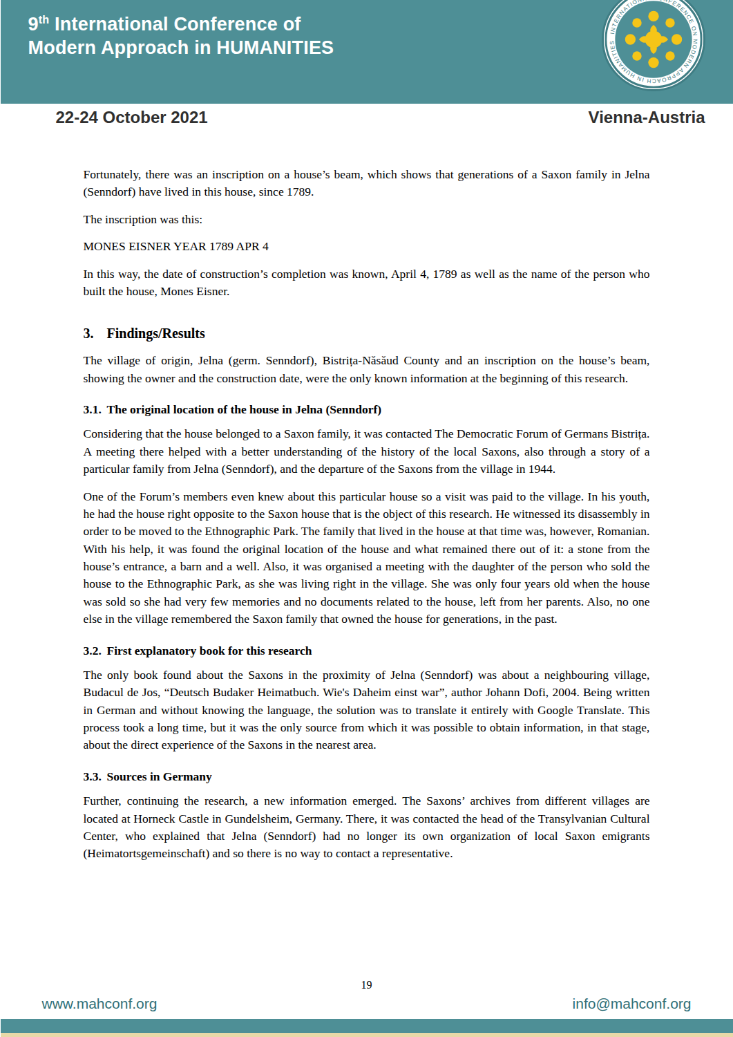9th International Conference of
Modern Approach in HUMANITIES
INTERNATIONAL CONFERENCE ON MODERN APPROACH IN HUMANITIES
22-24 October 2021
Vienna-Austria
Fortunately, there was an inscription on a house’s beam, which shows that generations of a Saxon family in Jelna (Senndorf) have lived in this house, since 1789.
The inscription was this:
MONES EISNER YEAR 1789 APR 4
In this way, the date of construction’s completion was known, April 4, 1789 as well as the name of the person who built the house, Mones Eisner.
3. Findings/Results
The village of origin, Jelna (germ. Senndorf), Bistrița-Năsăud County and an inscription on the house’s beam, showing the owner and the construction date, were the only known information at the beginning of this research.
3.1. The original location of the house in Jelna (Senndorf)
Considering that the house belonged to a Saxon family, it was contacted The Democratic Forum of Germans Bistrița. A meeting there helped with a better understanding of the history of the local Saxons, also through a story of a particular family from Jelna (Senndorf), and the departure of the Saxons from the village in 1944.
One of the Forum’s members even knew about this particular house so a visit was paid to the village. In his youth, he had the house right opposite to the Saxon house that is the object of this research. He witnessed its disassembly in order to be moved to the Ethnographic Park. The family that lived in the house at that time was, however, Romanian. With his help, it was found the original location of the house and what remained there out of it: a stone from the house’s entrance, a barn and a well. Also, it was organised a meeting with the daughter of the person who sold the house to the Ethnographic Park, as she was living right in the village. She was only four years old when the house was sold so she had very few memories and no documents related to the house, left from her parents. Also, no one else in the village remembered the Saxon family that owned the house for generations, in the past.
3.2. First explanatory book for this research
The only book found about the Saxons in the proximity of Jelna (Senndorf) was about a neighbouring village, Budacul de Jos, “Deutsch Budaker Heimatbuch. Wie's Daheim einst war”, author Johann Dofi, 2004. Being written in German and without knowing the language, the solution was to translate it entirely with Google Translate. This process took a long time, but it was the only source from which it was possible to obtain information, in that stage, about the direct experience of the Saxons in the nearest area.
3.3. Sources in Germany
Further, continuing the research, a new information emerged. The Saxons’ archives from different villages are located at Horneck Castle in Gundelsheim, Germany. There, it was contacted the head of the Transylvanian Cultural Center, who explained that Jelna (Senndorf) had no longer its own organization of local Saxon emigrants (Heimatortsgemeinschaft) and so there is no way to contact a representative.
19
www.mahconf.org info@mahconf.org